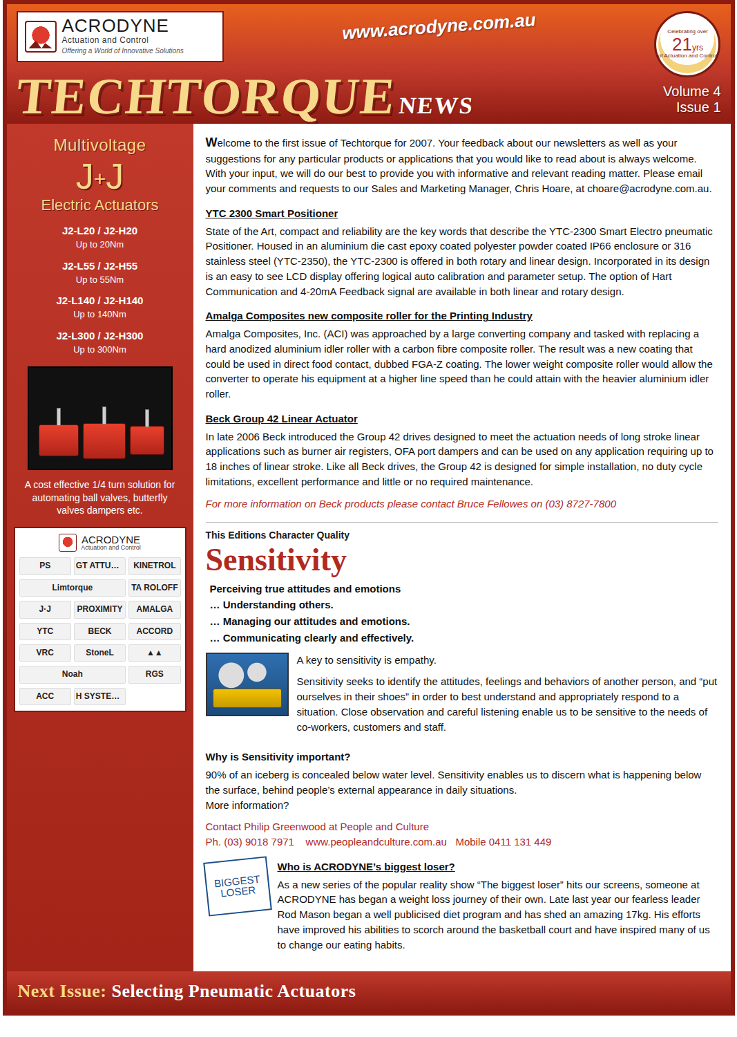ACRODYNE
Actuation and Control
Offering a World of Innovative Solutions
www.acrodyne.com.au
Celebrating over
21yrs
of Actuation and Control
TECHTORQUENEWS
Volume 4
Issue 1
Multivoltage
J+J
Electric Actuators
J2-L20 / J2-H20 Up to 20Nm
J2-L55 / J2-H55 Up to 55Nm
J2-L140 / J2-H140 Up to 140Nm
J2-L300 / J2-H300 Up to 300Nm
A cost effective 1/4 turn solution for automating ball valves, butterfly valves dampers etc.
ACRODYNEActuation and Control
PS GT ATTUATORI KINETROL Limtorque TA ROLOFF J·J PROXIMITY AMALGA YTC BECK ACCORD VRC StoneL ▲▲ Noah RGS ACC H SYSTEMS
Welcome to the first issue of Techtorque for 2007. Your feedback about our newsletters as well as your suggestions for any particular products or applications that you would like to read about is always welcome. With your input, we will do our best to provide you with informative and relevant reading matter. Please email your comments and requests to our Sales and Marketing Manager, Chris Hoare, at choare@acrodyne.com.au.
YTC 2300 Smart Positioner
State of the Art, compact and reliability are the key words that describe the YTC-2300 Smart Electro pneumatic Positioner. Housed in an aluminium die cast epoxy coated polyester powder coated IP66 enclosure or 316 stainless steel (YTC-2350), the YTC-2300 is offered in both rotary and linear design. Incorporated in its design is an easy to see LCD display offering logical auto calibration and parameter setup. The option of Hart Communication and 4-20mA Feedback signal are available in both linear and rotary design.
Amalga Composites new composite roller for the Printing Industry
Amalga Composites, Inc. (ACI) was approached by a large converting company and tasked with replacing a hard anodized aluminium idler roller with a carbon fibre composite roller. The result was a new coating that could be used in direct food contact, dubbed FGA-Z coating. The lower weight composite roller would allow the converter to operate his equipment at a higher line speed than he could attain with the heavier aluminium idler roller.
Beck Group 42 Linear Actuator
In late 2006 Beck introduced the Group 42 drives designed to meet the actuation needs of long stroke linear applications such as burner air registers, OFA port dampers and can be used on any application requiring up to 18 inches of linear stroke. Like all Beck drives, the Group 42 is designed for simple installation, no duty cycle limitations, excellent performance and little or no required maintenance.
For more information on Beck products please contact Bruce Fellowes on (03) 8727-7800
This Editions Character Quality
Sensitivity
Perceiving true attitudes and emotions
… Understanding others.
… Managing our attitudes and emotions.
… Communicating clearly and effectively.
A key to sensitivity is empathy.
Sensitivity seeks to identify the attitudes, feelings and behaviors of another person, and “put ourselves in their shoes” in order to best understand and appropriately respond to a situation. Close observation and careful listening enable us to be sensitive to the needs of co-workers, customers and staff.
Why is Sensitivity important?
90% of an iceberg is concealed below water level. Sensitivity enables us to discern what is happening below the surface, behind people’s external appearance in daily situations.
More information?
Contact Philip Greenwood at People and Culture
Ph. (03) 9018 7971 www.peopleandculture.com.au Mobile 0411 131 449
BIGGEST
LOSER
Who is ACRODYNE’s biggest loser?
As a new series of the popular reality show “The biggest loser” hits our screens, someone at ACRODYNE has began a weight loss journey of their own. Late last year our fearless leader Rod Mason began a well publicised diet program and has shed an amazing 17kg. His efforts have improved his abilities to scorch around the basketball court and have inspired many of us to change our eating habits.
Next Issue: Selecting Pneumatic Actuators